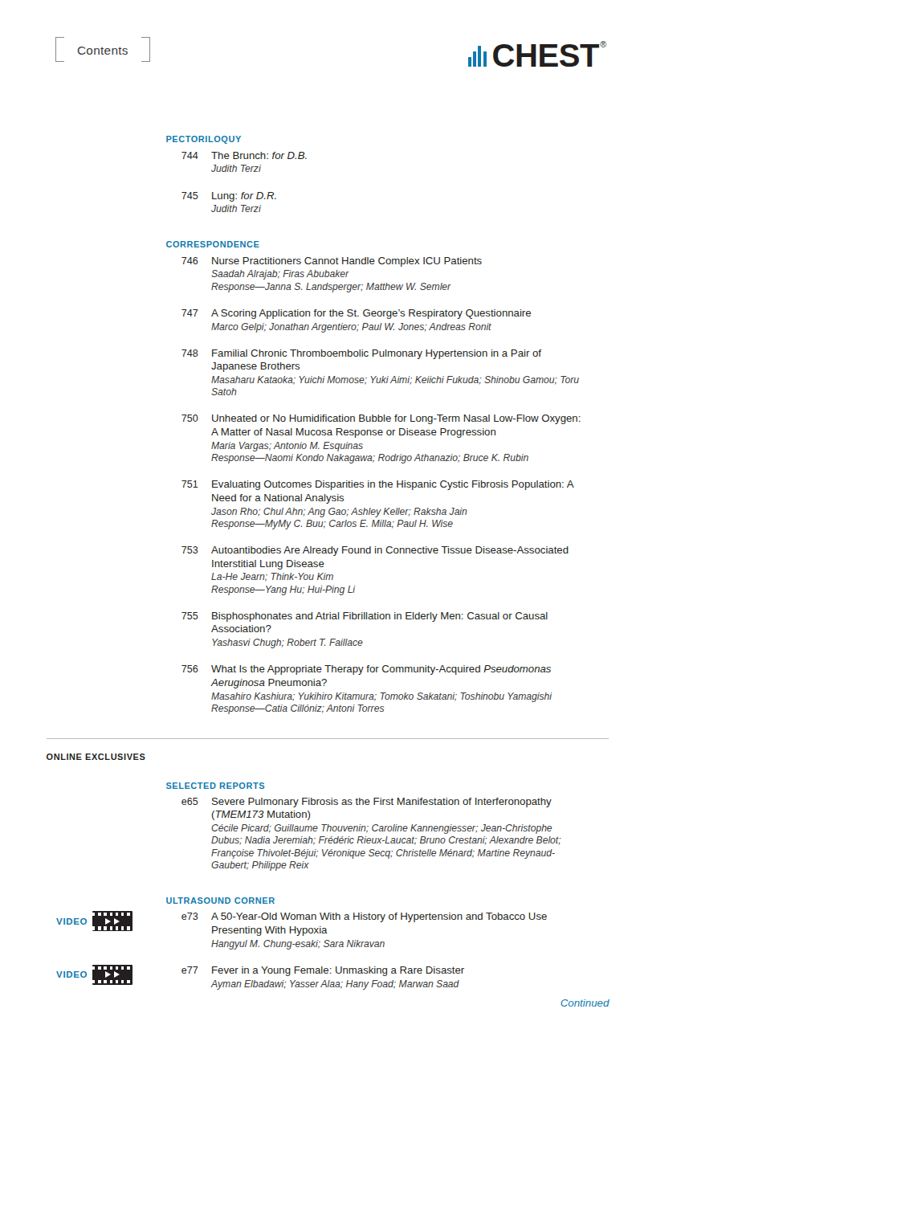Contents
CHEST®
PECTORILOQUY
744
The Brunch: for D.B.
Judith Terzi
745
Lung: for D.R.
Judith Terzi
CORRESPONDENCE
746
Nurse Practitioners Cannot Handle Complex ICU Patients
Saadah Alrajab; Firas Abubaker
Response—Janna S. Landsperger; Matthew W. Semler
747
A Scoring Application for the St. George’s Respiratory Questionnaire
Marco Gelpi; Jonathan Argentiero; Paul W. Jones; Andreas Ronit
748
Familial Chronic Thromboembolic Pulmonary Hypertension in a Pair of Japanese Brothers
Masaharu Kataoka; Yuichi Momose; Yuki Aimi; Keiichi Fukuda; Shinobu Gamou; Toru Satoh
750
Unheated or No Humidification Bubble for Long-Term Nasal Low-Flow Oxygen: A Matter of Nasal Mucosa Response or Disease Progression
Maria Vargas; Antonio M. Esquinas
Response—Naomi Kondo Nakagawa; Rodrigo Athanazio; Bruce K. Rubin
751
Evaluating Outcomes Disparities in the Hispanic Cystic Fibrosis Population: A Need for a National Analysis
Jason Rho; Chul Ahn; Ang Gao; Ashley Keller; Raksha Jain
Response—MyMy C. Buu; Carlos E. Milla; Paul H. Wise
753
Autoantibodies Are Already Found in Connective Tissue Disease-Associated Interstitial Lung Disease
La-He Jearn; Think-You Kim
Response—Yang Hu; Hui-Ping Li
755
Bisphosphonates and Atrial Fibrillation in Elderly Men: Casual or Causal Association?
Yashasvi Chugh; Robert T. Faillace
756
What Is the Appropriate Therapy for Community-Acquired Pseudomonas Aeruginosa Pneumonia?
Masahiro Kashiura; Yukihiro Kitamura; Tomoko Sakatani; Toshinobu Yamagishi
Response—Catia Cillóniz; Antoni Torres
ONLINE EXCLUSIVES
SELECTED REPORTS
e65
Severe Pulmonary Fibrosis as the First Manifestation of Interferonopathy
(TMEM173 Mutation)
Cécile Picard; Guillaume Thouvenin; Caroline Kannengiesser; Jean-Christophe Dubus; Nadia Jeremiah; Frédéric Rieux-Laucat; Bruno Crestani; Alexandre Belot; Françoise Thivolet-Béjui; Véronique Secq; Christelle Ménard; Martine Reynaud-Gaubert; Philippe Reix
ULTRASOUND CORNER
VIDEO
e73
A 50-Year-Old Woman With a History of Hypertension and Tobacco Use Presenting With Hypoxia
Hangyul M. Chung-esaki; Sara Nikravan
VIDEO
e77
Fever in a Young Female: Unmasking a Rare Disaster
Ayman Elbadawi; Yasser Alaa; Hany Foad; Marwan Saad
Continued